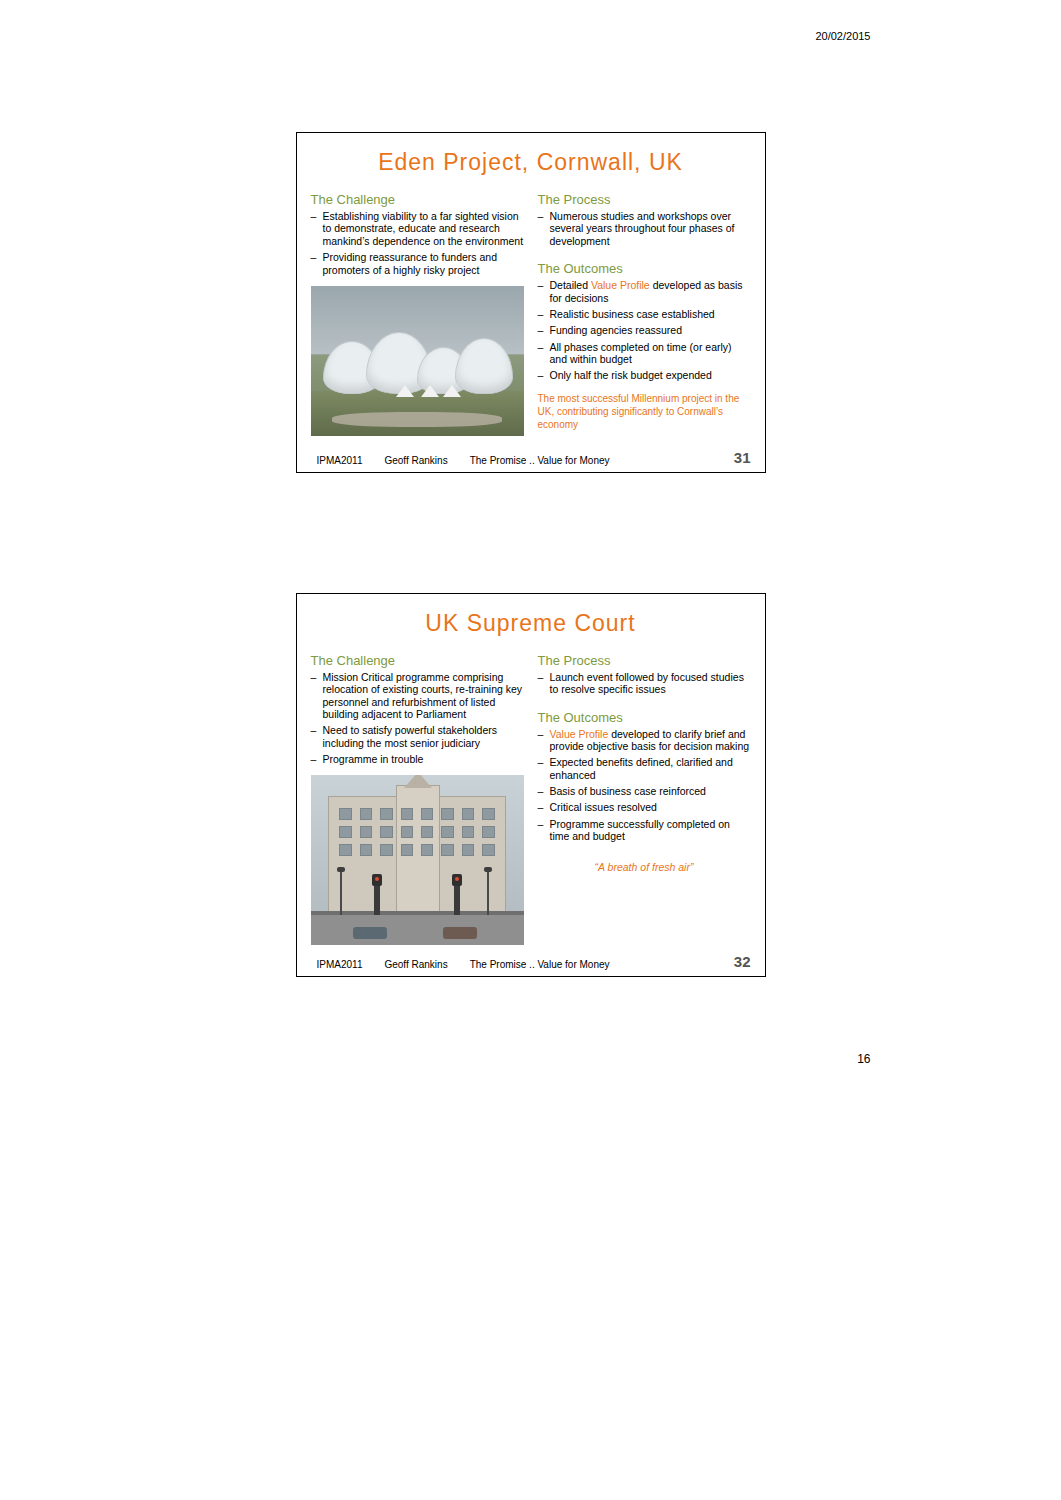20/02/2015
Eden Project, Cornwall, UK
The Challenge
Establishing viability to a far sighted vision to demonstrate, educate and research mankind’s dependence on the environment
Providing reassurance to funders and promoters of a highly risky project
The Process
Numerous studies and workshops over several years throughout four phases of development
The Outcomes
Detailed Value Profile developed as basis for decisions
Realistic business case established
Funding agencies reassured
All phases completed on time (or early) and within budget
Only half the risk budget expended
The most successful Millennium project in the UK, contributing significantly to Cornwall’s economy
IPMA2011 Geoff Rankins The Promise .. Value for Money
31
UK Supreme Court
The Challenge
Mission Critical programme comprising relocation of existing courts, re-training key personnel and refurbishment of listed building adjacent to Parliament
Need to satisfy powerful stakeholders including the most senior judiciary
Programme in trouble
The Process
Launch event followed by focused studies to resolve specific issues
The Outcomes
Value Profile developed to clarify brief and provide objective basis for decision making
Expected benefits defined, clarified and enhanced
Basis of business case reinforced
Critical issues resolved
Programme successfully completed on time and budget
“A breath of fresh air”
IPMA2011 Geoff Rankins The Promise .. Value for Money
32
16